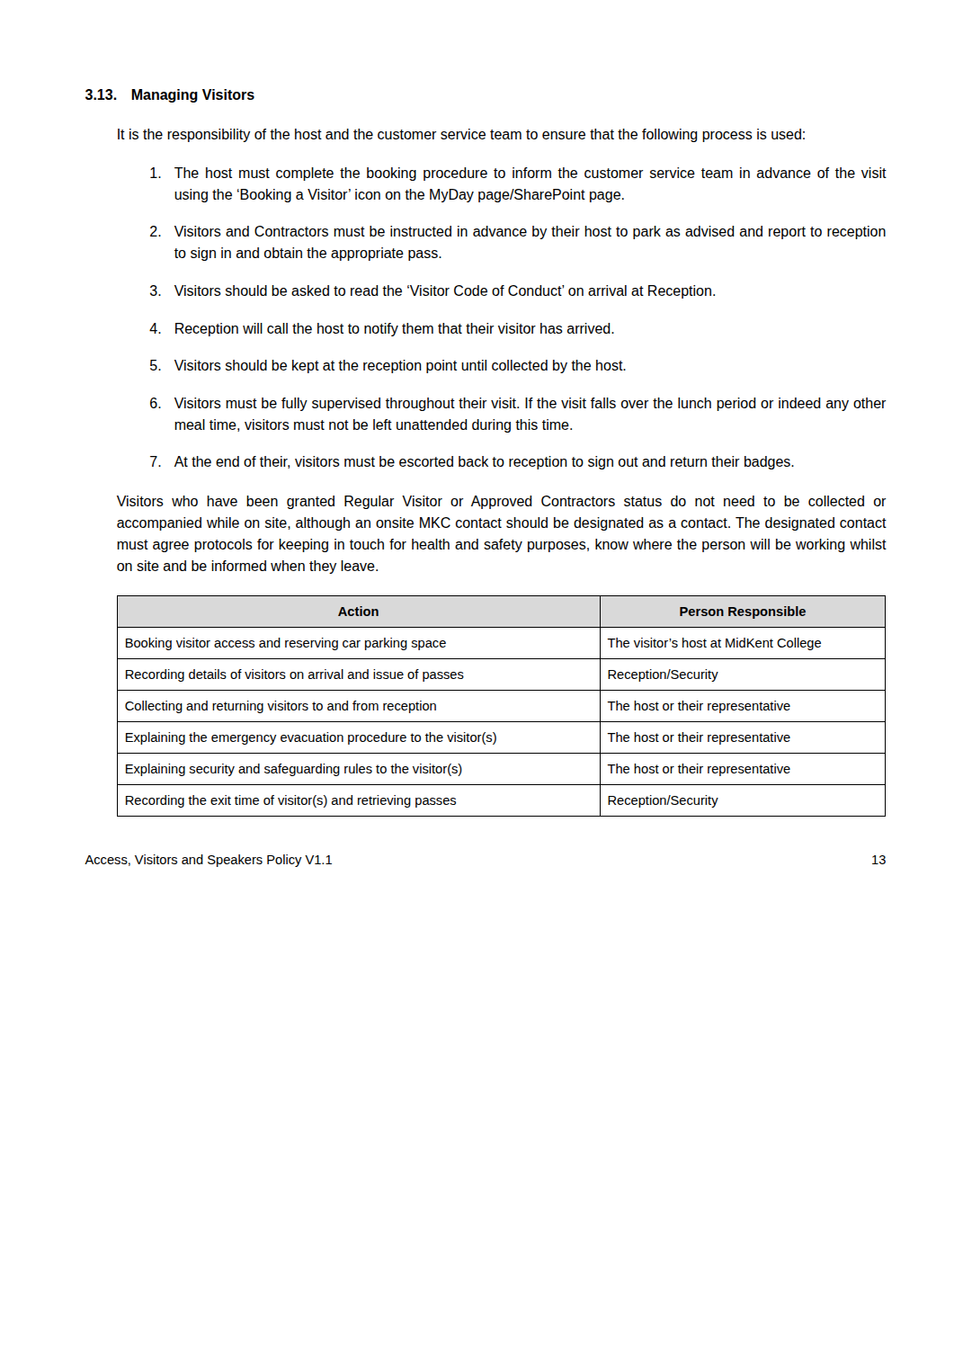3.13. Managing Visitors
It is the responsibility of the host and the customer service team to ensure that the following process is used:
The host must complete the booking procedure to inform the customer service team in advance of the visit using the ‘Booking a Visitor’ icon on the MyDay page/SharePoint page.
Visitors and Contractors must be instructed in advance by their host to park as advised and report to reception to sign in and obtain the appropriate pass.
Visitors should be asked to read the ‘Visitor Code of Conduct’ on arrival at Reception.
Reception will call the host to notify them that their visitor has arrived.
Visitors should be kept at the reception point until collected by the host.
Visitors must be fully supervised throughout their visit. If the visit falls over the lunch period or indeed any other meal time, visitors must not be left unattended during this time.
At the end of their, visitors must be escorted back to reception to sign out and return their badges.
Visitors who have been granted Regular Visitor or Approved Contractors status do not need to be collected or accompanied while on site, although an onsite MKC contact should be designated as a contact. The designated contact must agree protocols for keeping in touch for health and safety purposes, know where the person will be working whilst on site and be informed when they leave.
| Action | Person Responsible |
| --- | --- |
| Booking visitor access and reserving car parking space | The visitor’s host at MidKent College |
| Recording details of visitors on arrival and issue of passes | Reception/Security |
| Collecting and returning visitors to and from reception | The host or their representative |
| Explaining the emergency evacuation procedure to the visitor(s) | The host or their representative |
| Explaining security and safeguarding rules to the visitor(s) | The host or their representative |
| Recording the exit time of visitor(s) and retrieving passes | Reception/Security |
Access, Visitors and Speakers Policy V1.1 13